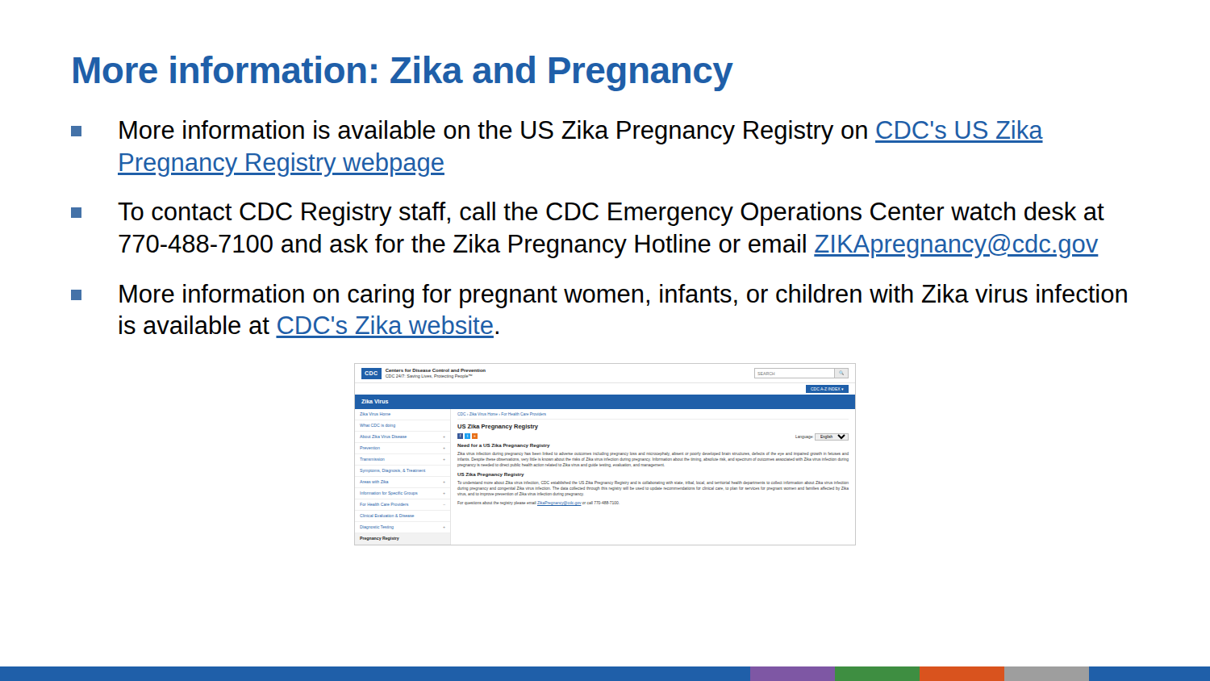More information: Zika and Pregnancy
More information is available on the US Zika Pregnancy Registry on CDC's US Zika Pregnancy Registry webpage
To contact CDC Registry staff, call the CDC Emergency Operations Center watch desk at 770-488-7100 and ask for the Zika Pregnancy Hotline or email ZIKApregnancy@cdc.gov
More information on caring for pregnant women, infants, or children with Zika virus infection is available at CDC's Zika website.
CDC Centers for Disease Control and Prevention CDC 24/7: Saving Lives, Protecting People™
🔍
CDC A-Z INDEX ▾
Zika Virus
Zika Virus Home
What CDC is doing
About Zika Virus Disease +
Prevention +
Transmission +
Symptoms, Diagnosis, & Treatment
Areas with Zika +
Information for Specific Groups +
For Health Care Providers −
Clinical Evaluation & Disease
Diagnostic Testing +
Pregnancy Registry
CDC › Zika Virus Home › For Health Care Providers
US Zika Pregnancy Registry
Language: English
ft+
Need for a US Zika Pregnancy Registry
Zika virus infection during pregnancy has been linked to adverse outcomes including pregnancy loss and microcephaly, absent or poorly developed brain structures, defects of the eye and impaired growth in fetuses and infants. Despite these observations, very little is known about the risks of Zika virus infection during pregnancy. Information about the timing, absolute risk, and spectrum of outcomes associated with Zika virus infection during pregnancy is needed to direct public health action related to Zika virus and guide testing, evaluation, and management.
US Zika Pregnancy Registry
To understand more about Zika virus infection, CDC established the US Zika Pregnancy Registry and is collaborating with state, tribal, local, and territorial health departments to collect information about Zika virus infection during pregnancy and congenital Zika virus infection. The data collected through this registry will be used to update recommendations for clinical care, to plan for services for pregnant women and families affected by Zika virus, and to improve prevention of Zika virus infection during pregnancy.
For questions about the registry please email ZikaPregnancy@cdc.gov or call 770-488-7100.